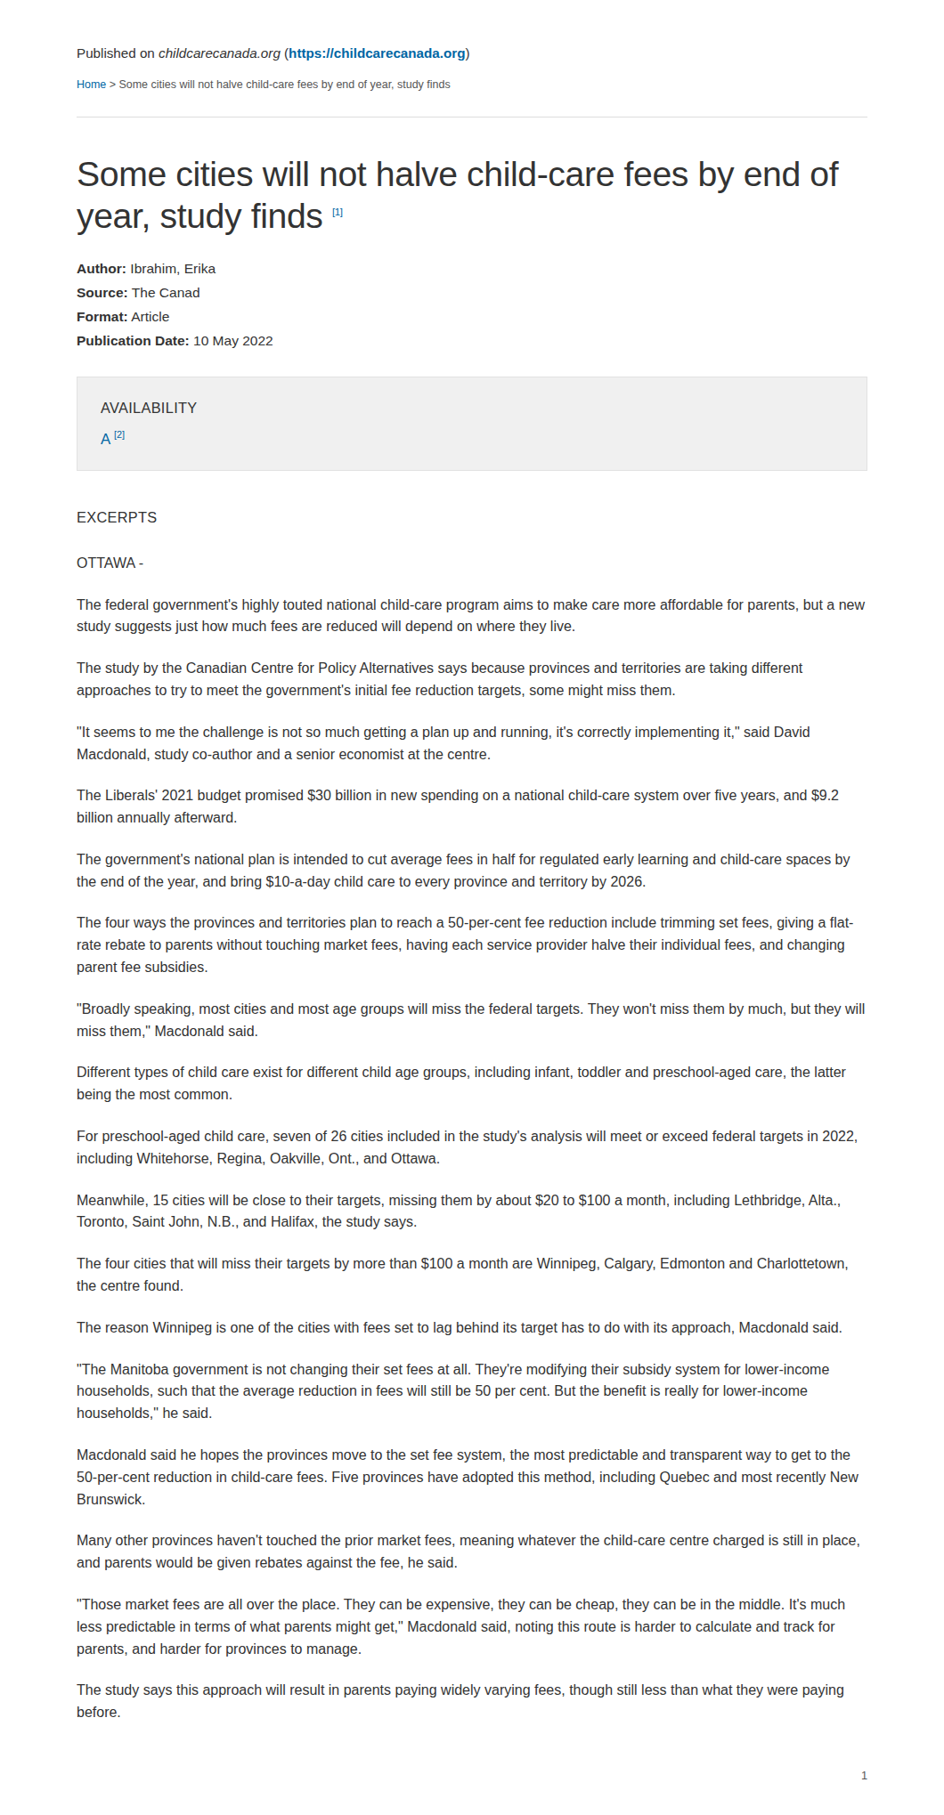Published on childcarecanada.org (https://childcarecanada.org)
Home > Some cities will not halve child-care fees by end of year, study finds
Some cities will not halve child-care fees by end of year, study finds [1]
Author: Ibrahim, Erika
Source: The Canad
Format: Article
Publication Date: 10 May 2022
AVAILABILITY
A [2]
EXCERPTS
OTTAWA -
The federal government's highly touted national child-care program aims to make care more affordable for parents, but a new study suggests just how much fees are reduced will depend on where they live.
The study by the Canadian Centre for Policy Alternatives says because provinces and territories are taking different approaches to try to meet the government's initial fee reduction targets, some might miss them.
"It seems to me the challenge is not so much getting a plan up and running, it's correctly implementing it," said David Macdonald, study co-author and a senior economist at the centre.
The Liberals' 2021 budget promised $30 billion in new spending on a national child-care system over five years, and $9.2 billion annually afterward.
The government's national plan is intended to cut average fees in half for regulated early learning and child-care spaces by the end of the year, and bring $10-a-day child care to every province and territory by 2026.
The four ways the provinces and territories plan to reach a 50-per-cent fee reduction include trimming set fees, giving a flat-rate rebate to parents without touching market fees, having each service provider halve their individual fees, and changing parent fee subsidies.
"Broadly speaking, most cities and most age groups will miss the federal targets. They won't miss them by much, but they will miss them," Macdonald said.
Different types of child care exist for different child age groups, including infant, toddler and preschool-aged care, the latter being the most common.
For preschool-aged child care, seven of 26 cities included in the study's analysis will meet or exceed federal targets in 2022, including Whitehorse, Regina, Oakville, Ont., and Ottawa.
Meanwhile, 15 cities will be close to their targets, missing them by about $20 to $100 a month, including Lethbridge, Alta., Toronto, Saint John, N.B., and Halifax, the study says.
The four cities that will miss their targets by more than $100 a month are Winnipeg, Calgary, Edmonton and Charlottetown, the centre found.
The reason Winnipeg is one of the cities with fees set to lag behind its target has to do with its approach, Macdonald said.
"The Manitoba government is not changing their set fees at all. They're modifying their subsidy system for lower-income households, such that the average reduction in fees will still be 50 per cent. But the benefit is really for lower-income households," he said.
Macdonald said he hopes the provinces move to the set fee system, the most predictable and transparent way to get to the 50-per-cent reduction in child-care fees. Five provinces have adopted this method, including Quebec and most recently New Brunswick.
Many other provinces haven't touched the prior market fees, meaning whatever the child-care centre charged is still in place, and parents would be given rebates against the fee, he said.
"Those market fees are all over the place. They can be expensive, they can be cheap, they can be in the middle. It's much less predictable in terms of what parents might get," Macdonald said, noting this route is harder to calculate and track for parents, and harder for provinces to manage.
The study says this approach will result in parents paying widely varying fees, though still less than what they were paying before.
1